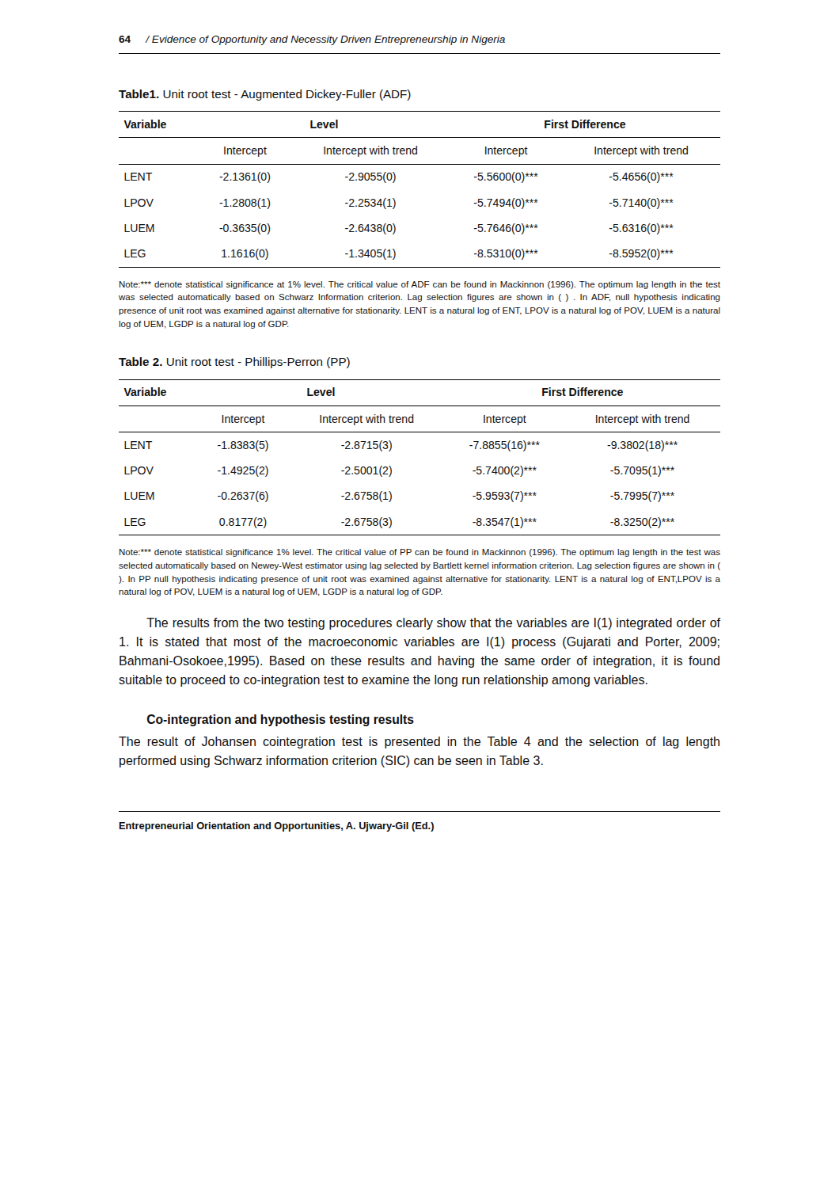64/ Evidence of Opportunity and Necessity Driven Entrepreneurship in Nigeria
Table1. Unit root test - Augmented Dickey-Fuller (ADF)
| Variable | Level | First Difference |
| --- | --- | --- |
| | Intercept | Intercept with trend | Intercept | Intercept with trend |
| LENT | -2.1361(0) | -2.9055(0) | -5.5600(0)*** | -5.4656(0)*** |
| LPOV | -1.2808(1) | -2.2534(1) | -5.7494(0)*** | -5.7140(0)*** |
| LUEM | -0.3635(0) | -2.6438(0) | -5.7646(0)*** | -5.6316(0)*** |
| LEG | 1.1616(0) | -1.3405(1) | -8.5310(0)*** | -8.5952(0)*** |
Note:*** denote statistical significance at 1% level. The critical value of ADF can be found in Mackinnon (1996). The optimum lag length in the test was selected automatically based on Schwarz Information criterion. Lag selection figures are shown in ( ) . In ADF, null hypothesis indicating presence of unit root was examined against alternative for stationarity. LENT is a natural log of ENT, LPOV is a natural log of POV, LUEM is a natural log of UEM, LGDP is a natural log of GDP.
Table 2. Unit root test - Phillips-Perron (PP)
| Variable | Level | First Difference |
| --- | --- | --- |
| | Intercept | Intercept with trend | Intercept | Intercept with trend |
| LENT | -1.8383(5) | -2.8715(3) | -7.8855(16)*** | -9.3802(18)*** |
| LPOV | -1.4925(2) | -2.5001(2) | -5.7400(2)*** | -5.7095(1)*** |
| LUEM | -0.2637(6) | -2.6758(1) | -5.9593(7)*** | -5.7995(7)*** |
| LEG | 0.8177(2) | -2.6758(3) | -8.3547(1)*** | -8.3250(2)*** |
Note:*** denote statistical significance 1% level. The critical value of PP can be found in Mackinnon (1996). The optimum lag length in the test was selected automatically based on Newey-West estimator using lag selected by Bartlett kernel information criterion. Lag selection figures are shown in ( ). In PP null hypothesis indicating presence of unit root was examined against alternative for stationarity. LENT is a natural log of ENT,LPOV is a natural log of POV, LUEM is a natural log of UEM, LGDP is a natural log of GDP.
The results from the two testing procedures clearly show that the variables are I(1) integrated order of 1. It is stated that most of the macroeconomic variables are I(1) process (Gujarati and Porter, 2009; Bahmani-Osokoee,1995). Based on these results and having the same order of integration, it is found suitable to proceed to co-integration test to examine the long run relationship among variables.
Co-integration and hypothesis testing results
The result of Johansen cointegration test is presented in the Table 4 and the selection of lag length performed using Schwarz information criterion (SIC) can be seen in Table 3.
Entrepreneurial Orientation and Opportunities, A. Ujwary-Gil (Ed.)